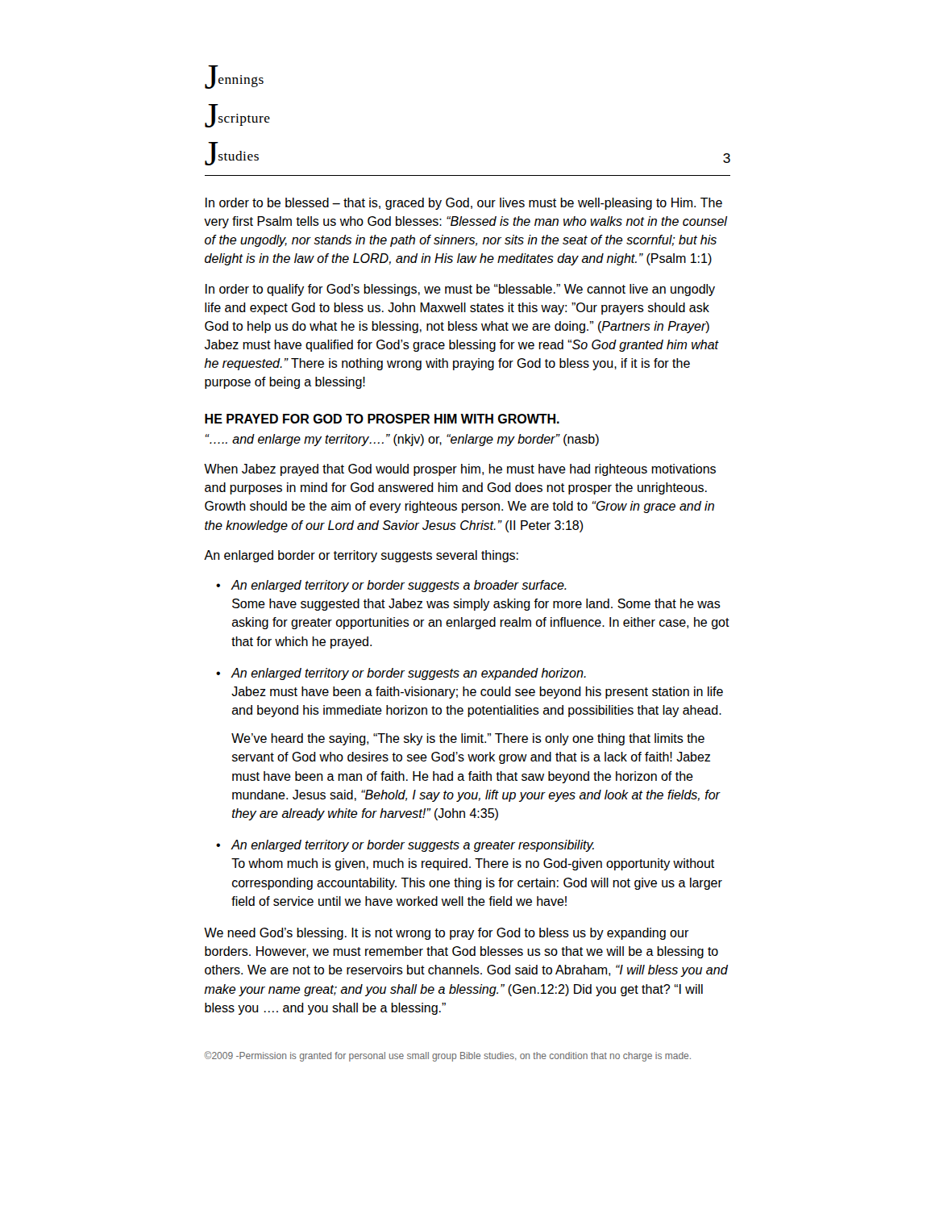Jennings
Jscripture
Jstudies
3
In order to be blessed – that is, graced by God, our lives must be well-pleasing to Him. The very first Psalm tells us who God blesses: “Blessed is the man who walks not in the counsel of the ungodly, nor stands in the path of sinners, nor sits in the seat of the scornful; but his delight is in the law of the LORD, and in His law he meditates day and night.” (Psalm 1:1)
In order to qualify for God’s blessings, we must be “blessable.” We cannot live an ungodly life and expect God to bless us. John Maxwell states it this way: ”Our prayers should ask God to help us do what he is blessing, not bless what we are doing.” (Partners in Prayer) Jabez must have qualified for God’s grace blessing for we read “So God granted him what he requested.” There is nothing wrong with praying for God to bless you, if it is for the purpose of being a blessing!
HE PRAYED FOR GOD TO PROSPER HIM WITH GROWTH.
“….. and enlarge my territory….” (nkjv) or, “enlarge my border” (nasb)
When Jabez prayed that God would prosper him, he must have had righteous motivations and purposes in mind for God answered him and God does not prosper the unrighteous. Growth should be the aim of every righteous person. We are told to “Grow in grace and in the knowledge of our Lord and Savior Jesus Christ.” (II Peter 3:18)
An enlarged border or territory suggests several things:
An enlarged territory or border suggests a broader surface.
Some have suggested that Jabez was simply asking for more land. Some that he was asking for greater opportunities or an enlarged realm of influence. In either case, he got that for which he prayed.
An enlarged territory or border suggests an expanded horizon.
Jabez must have been a faith-visionary; he could see beyond his present station in life and beyond his immediate horizon to the potentialities and possibilities that lay ahead.
We’ve heard the saying, “The sky is the limit.” There is only one thing that limits the servant of God who desires to see God’s work grow and that is a lack of faith! Jabez must have been a man of faith. He had a faith that saw beyond the horizon of the mundane. Jesus said, “Behold, I say to you, lift up your eyes and look at the fields, for they are already white for harvest!” (John 4:35)
An enlarged territory or border suggests a greater responsibility.
To whom much is given, much is required. There is no God-given opportunity without corresponding accountability. This one thing is for certain: God will not give us a larger field of service until we have worked well the field we have!
We need God’s blessing. It is not wrong to pray for God to bless us by expanding our borders. However, we must remember that God blesses us so that we will be a blessing to others. We are not to be reservoirs but channels. God said to Abraham, “I will bless you and make your name great; and you shall be a blessing.” (Gen.12:2) Did you get that? “I will bless you …. and you shall be a blessing.”
©2009 -Permission is granted for personal use small group Bible studies, on the condition that no charge is made.